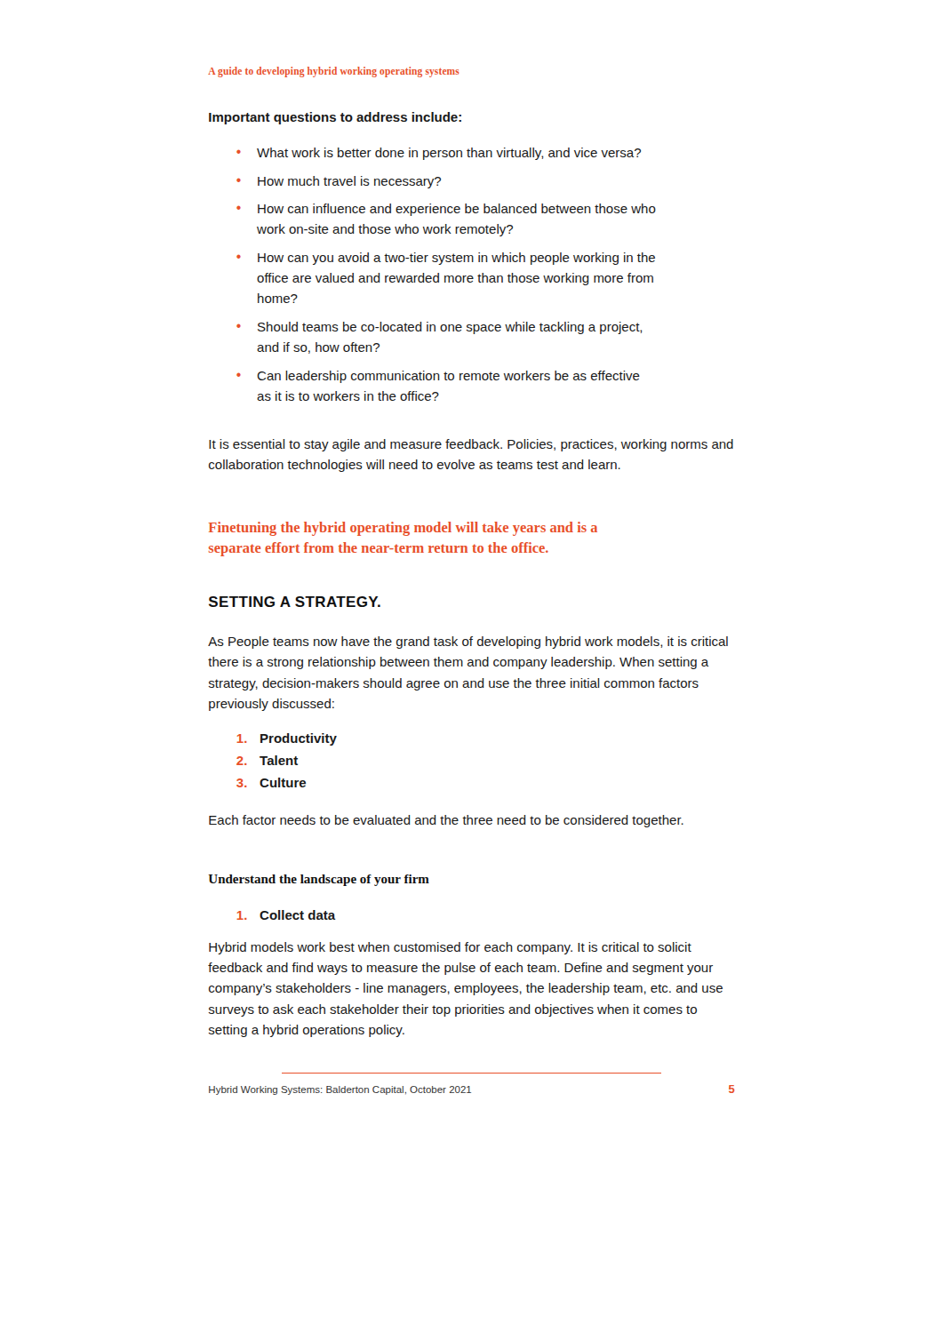A guide to developing hybrid working operating systems
Important questions to address include:
What work is better done in person than virtually, and vice versa?
How much travel is necessary?
How can influence and experience be balanced between those who work on-site and those who work remotely?
How can you avoid a two-tier system in which people working in the office are valued and rewarded more than those working more from home?
Should teams be co-located in one space while tackling a project, and if so, how often?
Can leadership communication to remote workers be as effective as it is to workers in the office?
It is essential to stay agile and measure feedback. Policies, practices, working norms and collaboration technologies will need to evolve as teams test and learn.
Finetuning the hybrid operating model will take years and is a separate effort from the near-term return to the office.
SETTING A STRATEGY.
As People teams now have the grand task of developing hybrid work models, it is critical there is a strong relationship between them and company leadership. When setting a strategy, decision-makers should agree on and use the three initial common factors previously discussed:
Productivity
Talent
Culture
Each factor needs to be evaluated and the three need to be considered together.
Understand the landscape of your firm
Collect data
Hybrid models work best when customised for each company. It is critical to solicit feedback and find ways to measure the pulse of each team. Define and segment your company’s stakeholders - line managers, employees, the leadership team, etc. and use surveys to ask each stakeholder their top priorities and objectives when it comes to setting a hybrid operations policy.
Hybrid Working Systems: Balderton Capital, October 2021 5